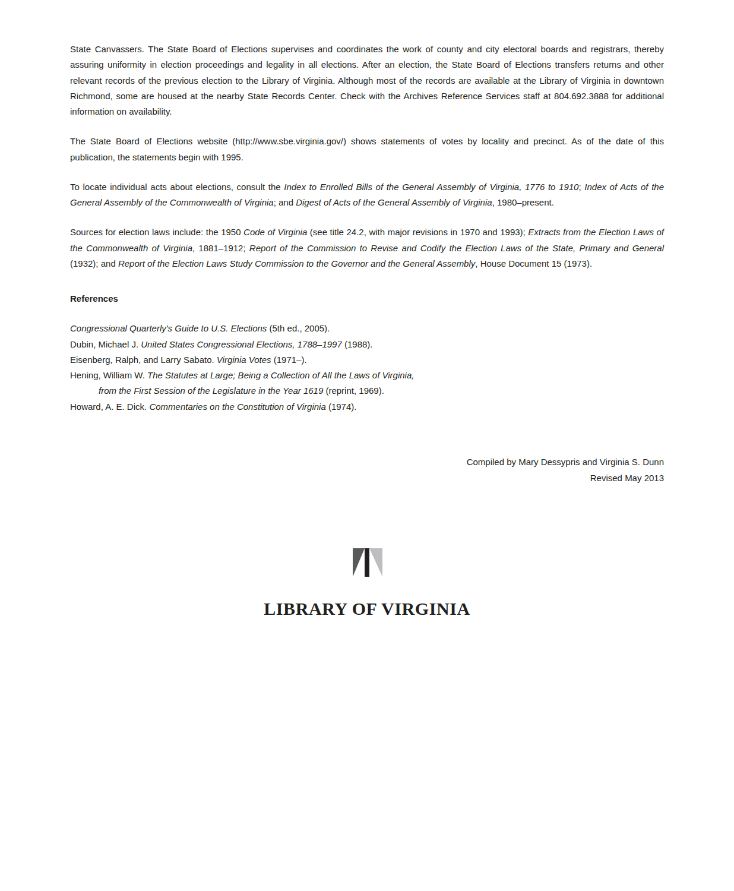State Canvassers. The State Board of Elections supervises and coordinates the work of county and city electoral boards and registrars, thereby assuring uniformity in election proceedings and legality in all elections. After an election, the State Board of Elections transfers returns and other relevant records of the previous election to the Library of Virginia. Although most of the records are available at the Library of Virginia in downtown Richmond, some are housed at the nearby State Records Center. Check with the Archives Reference Services staff at 804.692.3888 for additional information on availability.
The State Board of Elections website (http://www.sbe.virginia.gov/) shows statements of votes by locality and precinct. As of the date of this publication, the statements begin with 1995.
To locate individual acts about elections, consult the Index to Enrolled Bills of the General Assembly of Virginia, 1776 to 1910; Index of Acts of the General Assembly of the Commonwealth of Virginia; and Digest of Acts of the General Assembly of Virginia, 1980–present.
Sources for election laws include: the 1950 Code of Virginia (see title 24.2, with major revisions in 1970 and 1993); Extracts from the Election Laws of the Commonwealth of Virginia, 1881–1912; Report of the Commission to Revise and Codify the Election Laws of the State, Primary and General (1932); and Report of the Election Laws Study Commission to the Governor and the General Assembly, House Document 15 (1973).
References
Congressional Quarterly's Guide to U.S. Elections (5th ed., 2005).
Dubin, Michael J. United States Congressional Elections, 1788–1997 (1988).
Eisenberg, Ralph, and Larry Sabato. Virginia Votes (1971–).
Hening, William W. The Statutes at Large; Being a Collection of All the Laws of Virginia,
from the First Session of the Legislature in the Year 1619 (reprint, 1969).
Howard, A. E. Dick. Commentaries on the Constitution of Virginia (1974).
Compiled by Mary Dessypris and Virginia S. Dunn
Revised May 2013
LIBRARY OF VIRGINIA